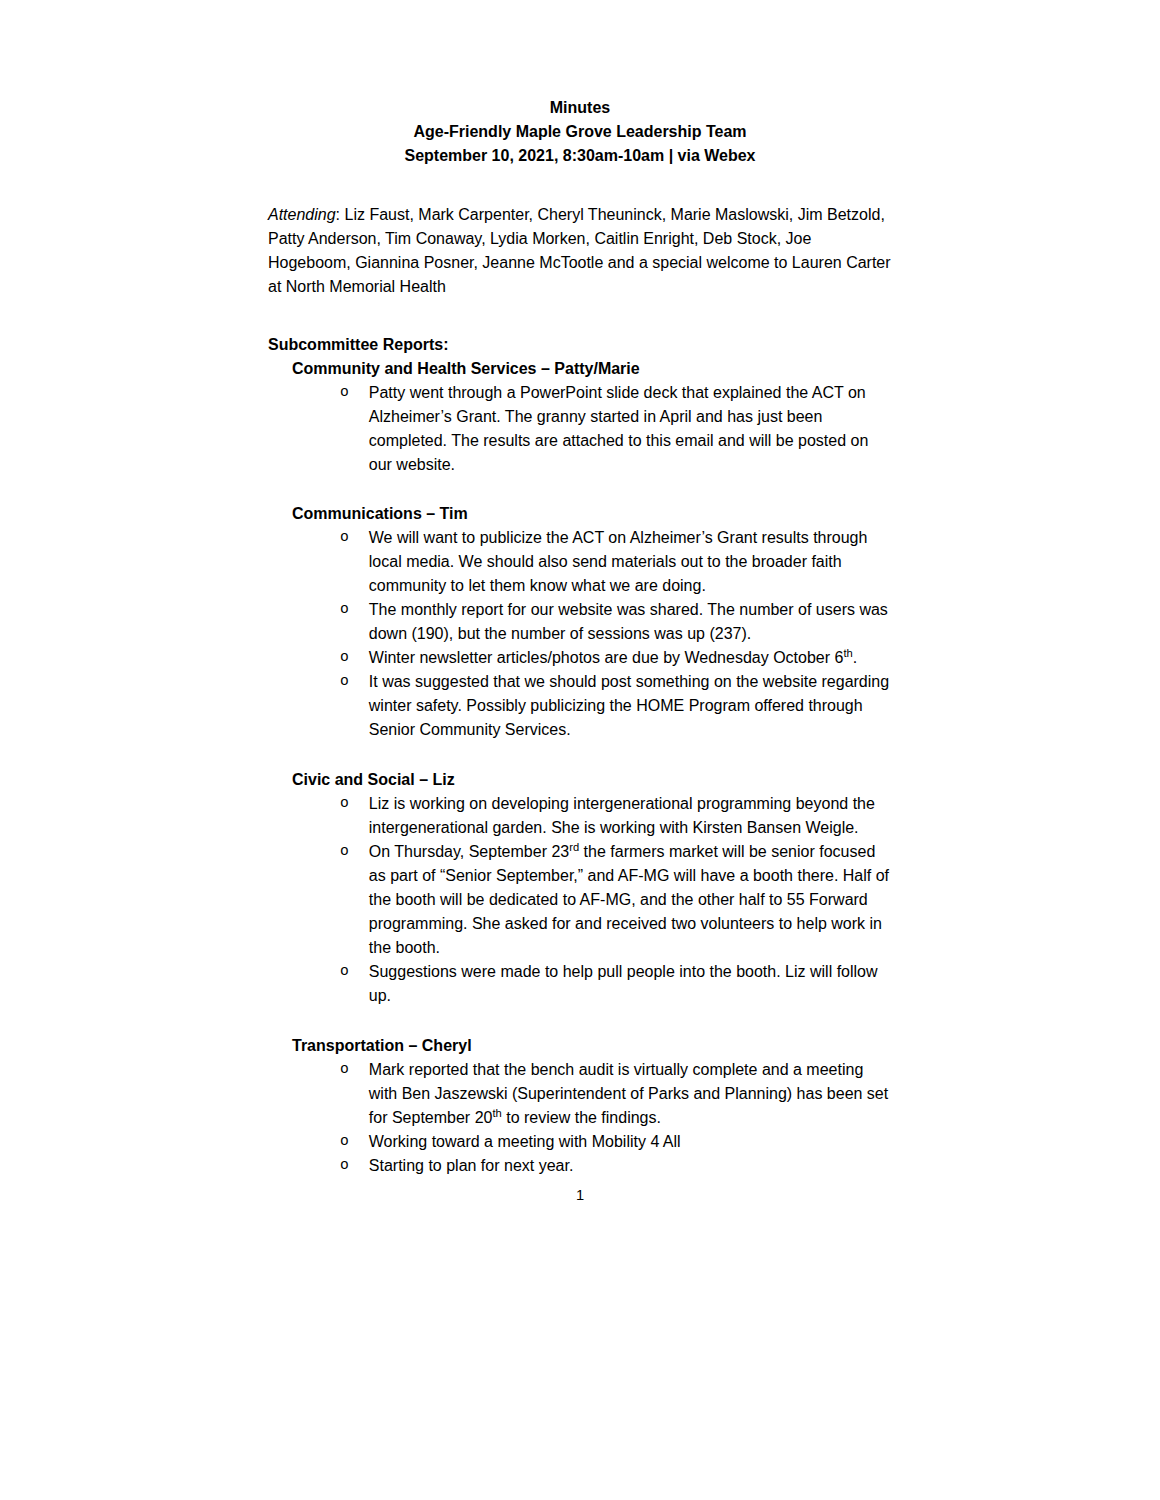Minutes
Age-Friendly Maple Grove Leadership Team
September 10, 2021, 8:30am-10am | via Webex
Attending: Liz Faust, Mark Carpenter, Cheryl Theuninck, Marie Maslowski, Jim Betzold, Patty Anderson, Tim Conaway, Lydia Morken, Caitlin Enright, Deb Stock, Joe Hogeboom, Giannina Posner, Jeanne McTootle and a special welcome to Lauren Carter at North Memorial Health
Subcommittee Reports:
Community and Health Services – Patty/Marie
Patty went through a PowerPoint slide deck that explained the ACT on Alzheimer’s Grant. The granny started in April and has just been completed. The results are attached to this email and will be posted on our website.
Communications – Tim
We will want to publicize the ACT on Alzheimer’s Grant results through local media. We should also send materials out to the broader faith community to let them know what we are doing.
The monthly report for our website was shared. The number of users was down (190), but the number of sessions was up (237).
Winter newsletter articles/photos are due by Wednesday October 6th.
It was suggested that we should post something on the website regarding winter safety. Possibly publicizing the HOME Program offered through Senior Community Services.
Civic and Social – Liz
Liz is working on developing intergenerational programming beyond the intergenerational garden. She is working with Kirsten Bansen Weigle.
On Thursday, September 23rd the farmers market will be senior focused as part of “Senior September,” and AF-MG will have a booth there. Half of the booth will be dedicated to AF-MG, and the other half to 55 Forward programming. She asked for and received two volunteers to help work in the booth.
Suggestions were made to help pull people into the booth. Liz will follow up.
Transportation – Cheryl
Mark reported that the bench audit is virtually complete and a meeting with Ben Jaszewski (Superintendent of Parks and Planning) has been set for September 20th to review the findings.
Working toward a meeting with Mobility 4 All
Starting to plan for next year.
1